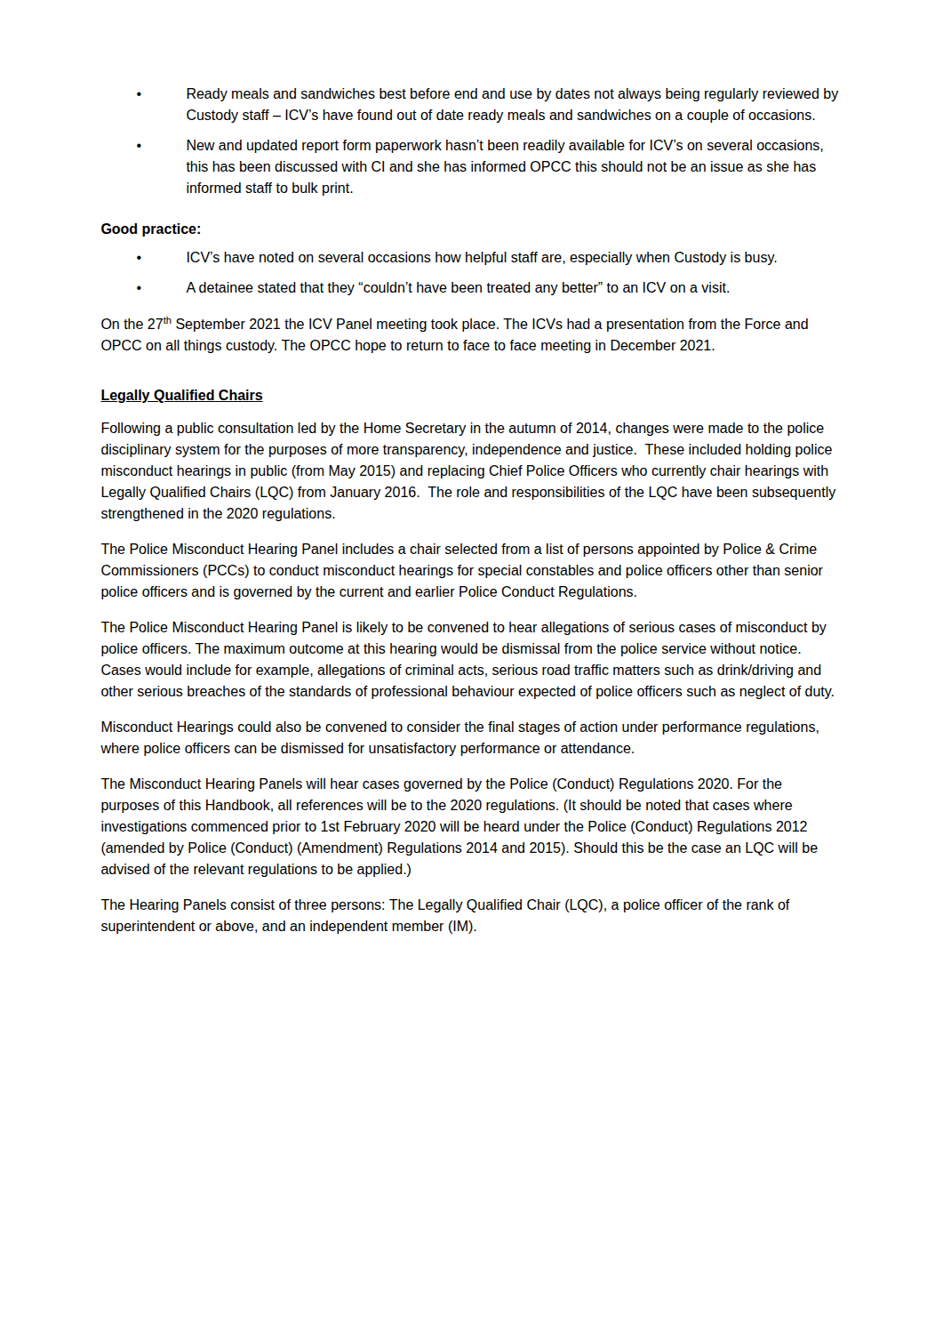Ready meals and sandwiches best before end and use by dates not always being regularly reviewed by Custody staff – ICV’s have found out of date ready meals and sandwiches on a couple of occasions.
New and updated report form paperwork hasn’t been readily available for ICV’s on several occasions, this has been discussed with CI and she has informed OPCC this should not be an issue as she has informed staff to bulk print.
Good practice:
ICV’s have noted on several occasions how helpful staff are, especially when Custody is busy.
A detainee stated that they “couldn’t have been treated any better” to an ICV on a visit.
On the 27th September 2021 the ICV Panel meeting took place. The ICVs had a presentation from the Force and OPCC on all things custody. The OPCC hope to return to face to face meeting in December 2021.
Legally Qualified Chairs
Following a public consultation led by the Home Secretary in the autumn of 2014, changes were made to the police disciplinary system for the purposes of more transparency, independence and justice. These included holding police misconduct hearings in public (from May 2015) and replacing Chief Police Officers who currently chair hearings with Legally Qualified Chairs (LQC) from January 2016. The role and responsibilities of the LQC have been subsequently strengthened in the 2020 regulations.
The Police Misconduct Hearing Panel includes a chair selected from a list of persons appointed by Police & Crime Commissioners (PCCs) to conduct misconduct hearings for special constables and police officers other than senior police officers and is governed by the current and earlier Police Conduct Regulations.
The Police Misconduct Hearing Panel is likely to be convened to hear allegations of serious cases of misconduct by police officers. The maximum outcome at this hearing would be dismissal from the police service without notice. Cases would include for example, allegations of criminal acts, serious road traffic matters such as drink/driving and other serious breaches of the standards of professional behaviour expected of police officers such as neglect of duty.
Misconduct Hearings could also be convened to consider the final stages of action under performance regulations, where police officers can be dismissed for unsatisfactory performance or attendance.
The Misconduct Hearing Panels will hear cases governed by the Police (Conduct) Regulations 2020. For the purposes of this Handbook, all references will be to the 2020 regulations. (It should be noted that cases where investigations commenced prior to 1st February 2020 will be heard under the Police (Conduct) Regulations 2012 (amended by Police (Conduct) (Amendment) Regulations 2014 and 2015). Should this be the case an LQC will be advised of the relevant regulations to be applied.)
The Hearing Panels consist of three persons: The Legally Qualified Chair (LQC), a police officer of the rank of superintendent or above, and an independent member (IM).